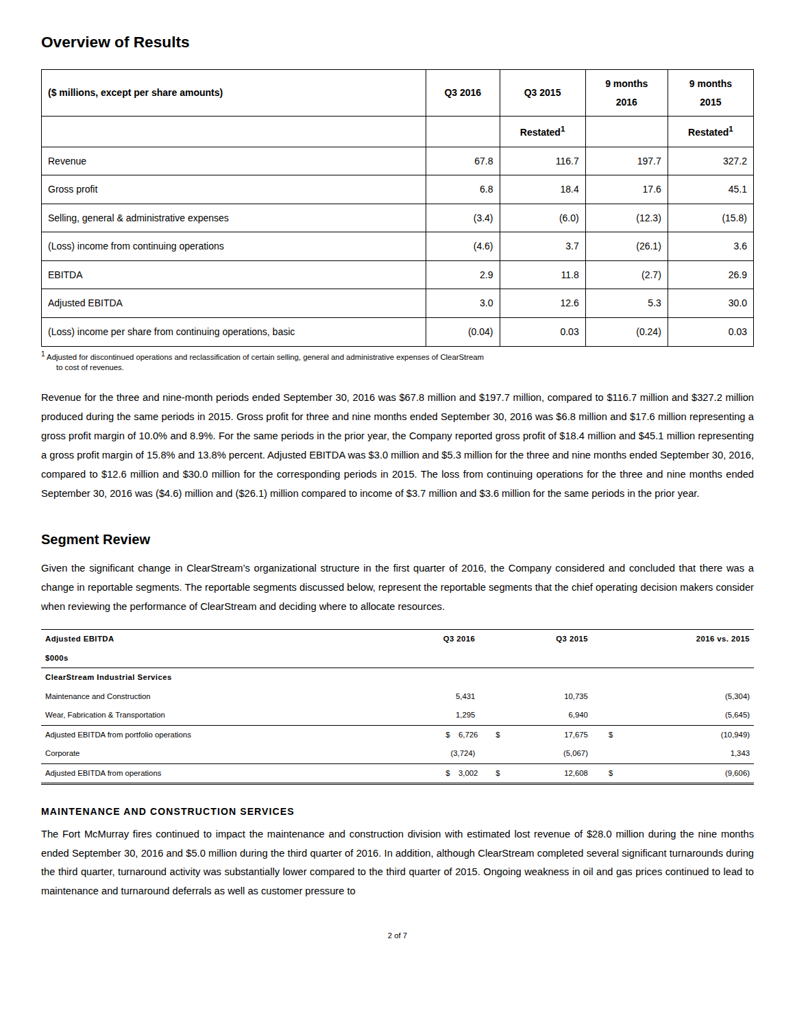Overview of Results
| ($ millions, except per share amounts) | Q3 2016 | Q3 2015 | 9 months 2016 | 9 months 2015 |
| --- | --- | --- | --- | --- |
| | | Restated 1 | | Restated 1 |
| Revenue | 67.8 | 116.7 | 197.7 | 327.2 |
| Gross profit | 6.8 | 18.4 | 17.6 | 45.1 |
| Selling, general & administrative expenses | (3.4) | (6.0) | (12.3) | (15.8) |
| (Loss) income from continuing operations | (4.6) | 3.7 | (26.1) | 3.6 |
| EBITDA | 2.9 | 11.8 | (2.7) | 26.9 |
| Adjusted EBITDA | 3.0 | 12.6 | 5.3 | 30.0 |
| (Loss) income per share from continuing operations, basic | (0.04) | 0.03 | (0.24) | 0.03 |
1 Adjusted for discontinued operations and reclassification of certain selling, general and administrative expenses of ClearStream to cost of revenues.
Revenue for the three and nine-month periods ended September 30, 2016 was $67.8 million and $197.7 million, compared to $116.7 million and $327.2 million produced during the same periods in 2015. Gross profit for three and nine months ended September 30, 2016 was $6.8 million and $17.6 million representing a gross profit margin of 10.0% and 8.9%. For the same periods in the prior year, the Company reported gross profit of $18.4 million and $45.1 million representing a gross profit margin of 15.8% and 13.8% percent. Adjusted EBITDA was $3.0 million and $5.3 million for the three and nine months ended September 30, 2016, compared to $12.6 million and $30.0 million for the corresponding periods in 2015. The loss from continuing operations for the three and nine months ended September 30, 2016 was ($4.6) million and ($26.1) million compared to income of $3.7 million and $3.6 million for the same periods in the prior year.
Segment Review
Given the significant change in ClearStream’s organizational structure in the first quarter of 2016, the Company considered and concluded that there was a change in reportable segments. The reportable segments discussed below, represent the reportable segments that the chief operating decision makers consider when reviewing the performance of ClearStream and deciding where to allocate resources.
| Adjusted EBITDA | Q3 2016 | | Q3 2015 | | 2016 vs. 2015 |
| --- | --- | --- | --- | --- | --- |
| $000s | | | | | |
| ClearStream Industrial Services | | | | | |
| Maintenance and Construction | 5,431 | | 10,735 | | (5,304) |
| Wear, Fabrication & Transportation | 1,295 | | 6,940 | | (5,645) |
| Adjusted EBITDA from portfolio operations | $ 6,726 | $ | 17,675 | $ | (10,949) |
| Corporate | (3,724) | | (5,067) | | 1,343 |
| Adjusted EBITDA from operations | $ 3,002 | $ | 12,608 | $ | (9,606) |
MAINTENANCE AND CONSTRUCTION SERVICES
The Fort McMurray fires continued to impact the maintenance and construction division with estimated lost revenue of $28.0 million during the nine months ended September 30, 2016 and $5.0 million during the third quarter of 2016. In addition, although ClearStream completed several significant turnarounds during the third quarter, turnaround activity was substantially lower compared to the third quarter of 2015. Ongoing weakness in oil and gas prices continued to lead to maintenance and turnaround deferrals as well as customer pressure to
2 of 7